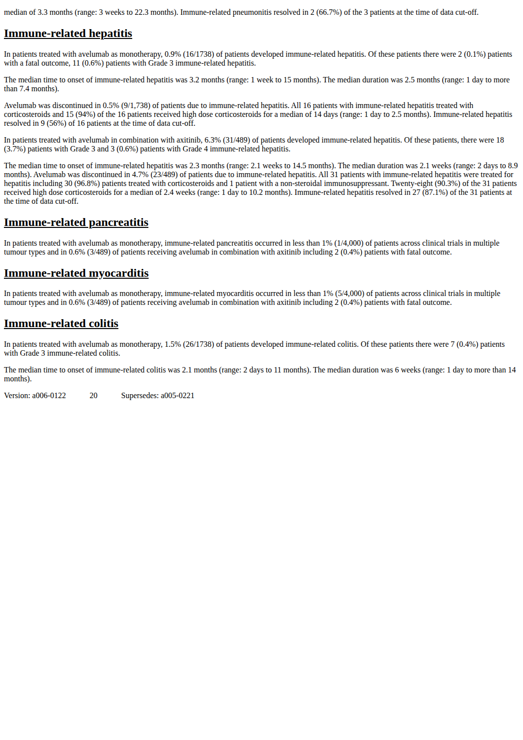median of 3.3 months (range: 3 weeks to 22.3 months). Immune-related pneumonitis resolved in 2 (66.7%) of the 3 patients at the time of data cut-off.
Immune-related hepatitis
In patients treated with avelumab as monotherapy, 0.9% (16/1738) of patients developed immune-related hepatitis. Of these patients there were 2 (0.1%) patients with a fatal outcome, 11 (0.6%) patients with Grade 3 immune-related hepatitis.
The median time to onset of immune-related hepatitis was 3.2 months (range: 1 week to 15 months). The median duration was 2.5 months (range: 1 day to more than 7.4 months).
Avelumab was discontinued in 0.5% (9/1,738) of patients due to immune-related hepatitis. All 16 patients with immune-related hepatitis treated with corticosteroids and 15 (94%) of the 16 patients received high dose corticosteroids for a median of 14 days (range: 1 day to 2.5 months). Immune-related hepatitis resolved in 9 (56%) of 16 patients at the time of data cut-off.
In patients treated with avelumab in combination with axitinib, 6.3% (31/489) of patients developed immune-related hepatitis. Of these patients, there were 18 (3.7%) patients with Grade 3 and 3 (0.6%) patients with Grade 4 immune-related hepatitis.
The median time to onset of immune-related hepatitis was 2.3 months (range: 2.1 weeks to 14.5 months). The median duration was 2.1 weeks (range: 2 days to 8.9 months). Avelumab was discontinued in 4.7% (23/489) of patients due to immune-related hepatitis. All 31 patients with immune-related hepatitis were treated for hepatitis including 30 (96.8%) patients treated with corticosteroids and 1 patient with a non-steroidal immunosuppressant. Twenty-eight (90.3%) of the 31 patients received high dose corticosteroids for a median of 2.4 weeks (range: 1 day to 10.2 months). Immune-related hepatitis resolved in 27 (87.1%) of the 31 patients at the time of data cut-off.
Immune-related pancreatitis
In patients treated with avelumab as monotherapy, immune-related pancreatitis occurred in less than 1% (1/4,000) of patients across clinical trials in multiple tumour types and in 0.6% (3/489) of patients receiving avelumab in combination with axitinib including 2 (0.4%) patients with fatal outcome.
Immune-related myocarditis
In patients treated with avelumab as monotherapy, immune-related myocarditis occurred in less than 1% (5/4,000) of patients across clinical trials in multiple tumour types and in 0.6% (3/489) of patients receiving avelumab in combination with axitinib including 2 (0.4%) patients with fatal outcome.
Immune-related colitis
In patients treated with avelumab as monotherapy, 1.5% (26/1738) of patients developed immune-related colitis. Of these patients there were 7 (0.4%) patients with Grade 3 immune-related colitis.
The median time to onset of immune-related colitis was 2.1 months (range: 2 days to 11 months). The median duration was 6 weeks (range: 1 day to more than 14 months).
Version: a006-0122 20 Supersedes: a005-0221